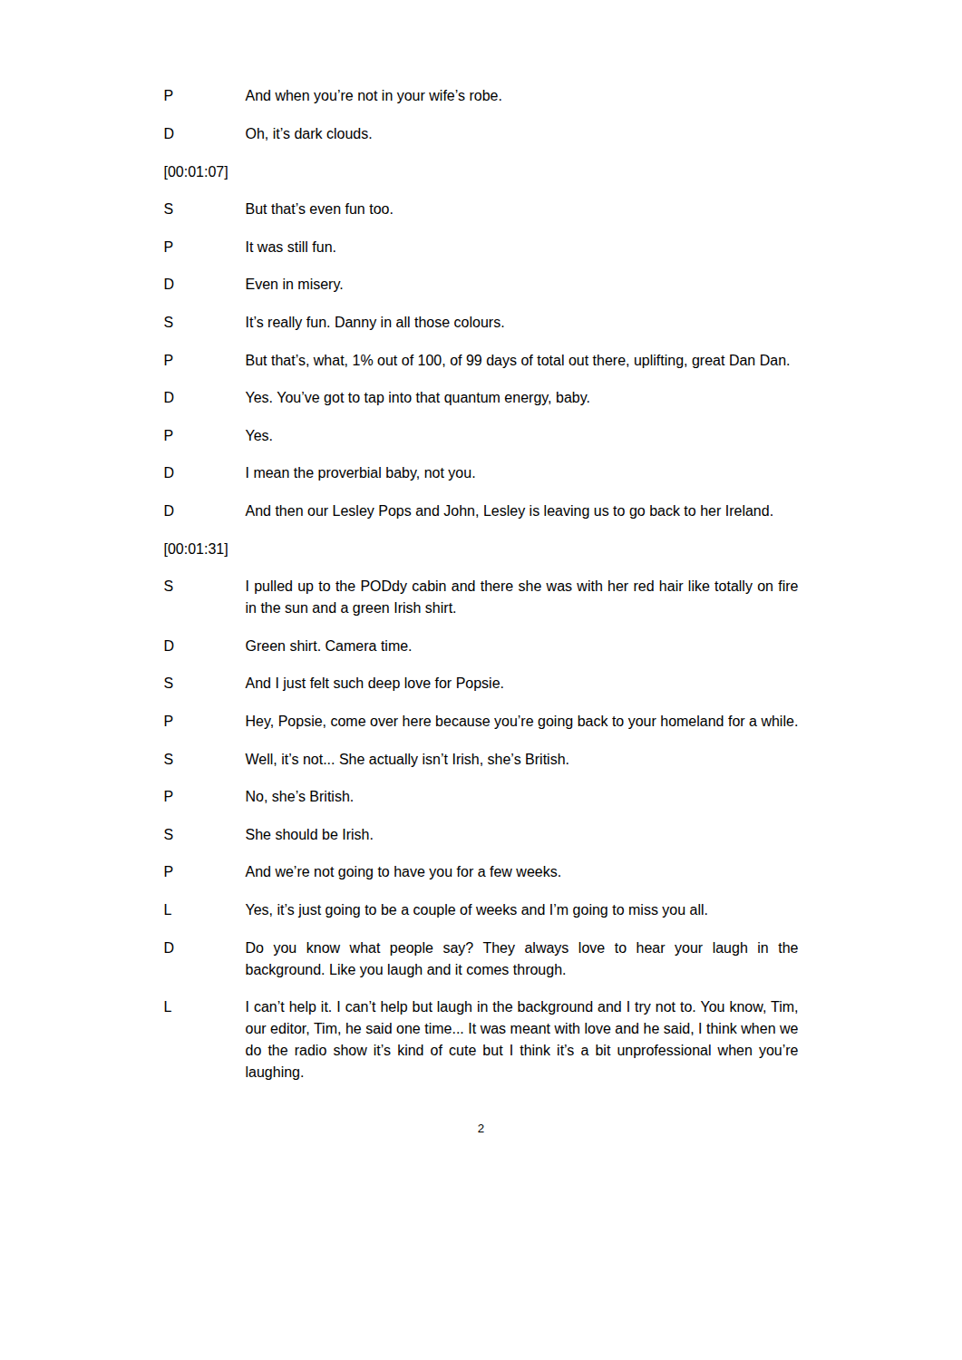P
And when you’re not in your wife’s robe.
D
Oh, it’s dark clouds.
[00:01:07]
S
But that’s even fun too.
P
It was still fun.
D
Even in misery.
S
It’s really fun. Danny in all those colours.
P
But that’s, what, 1% out of 100, of 99 days of total out there, uplifting, great Dan Dan.
D
Yes. You’ve got to tap into that quantum energy, baby.
P
Yes.
D
I mean the proverbial baby, not you.
D
And then our Lesley Pops and John, Lesley is leaving us to go back to her Ireland.
[00:01:31]
S
I pulled up to the PODdy cabin and there she was with her red hair like totally on fire in the sun and a green Irish shirt.
D
Green shirt. Camera time.
S
And I just felt such deep love for Popsie.
P
Hey, Popsie, come over here because you’re going back to your homeland for a while.
S
Well, it’s not... She actually isn’t Irish, she’s British.
P
No, she’s British.
S
She should be Irish.
P
And we’re not going to have you for a few weeks.
L
Yes, it’s just going to be a couple of weeks and I’m going to miss you all.
D
Do you know what people say? They always love to hear your laugh in the background. Like you laugh and it comes through.
L
I can’t help it. I can’t help but laugh in the background and I try not to. You know, Tim, our editor, Tim, he said one time... It was meant with love and he said, I think when we do the radio show it’s kind of cute but I think it’s a bit unprofessional when you’re laughing.
2